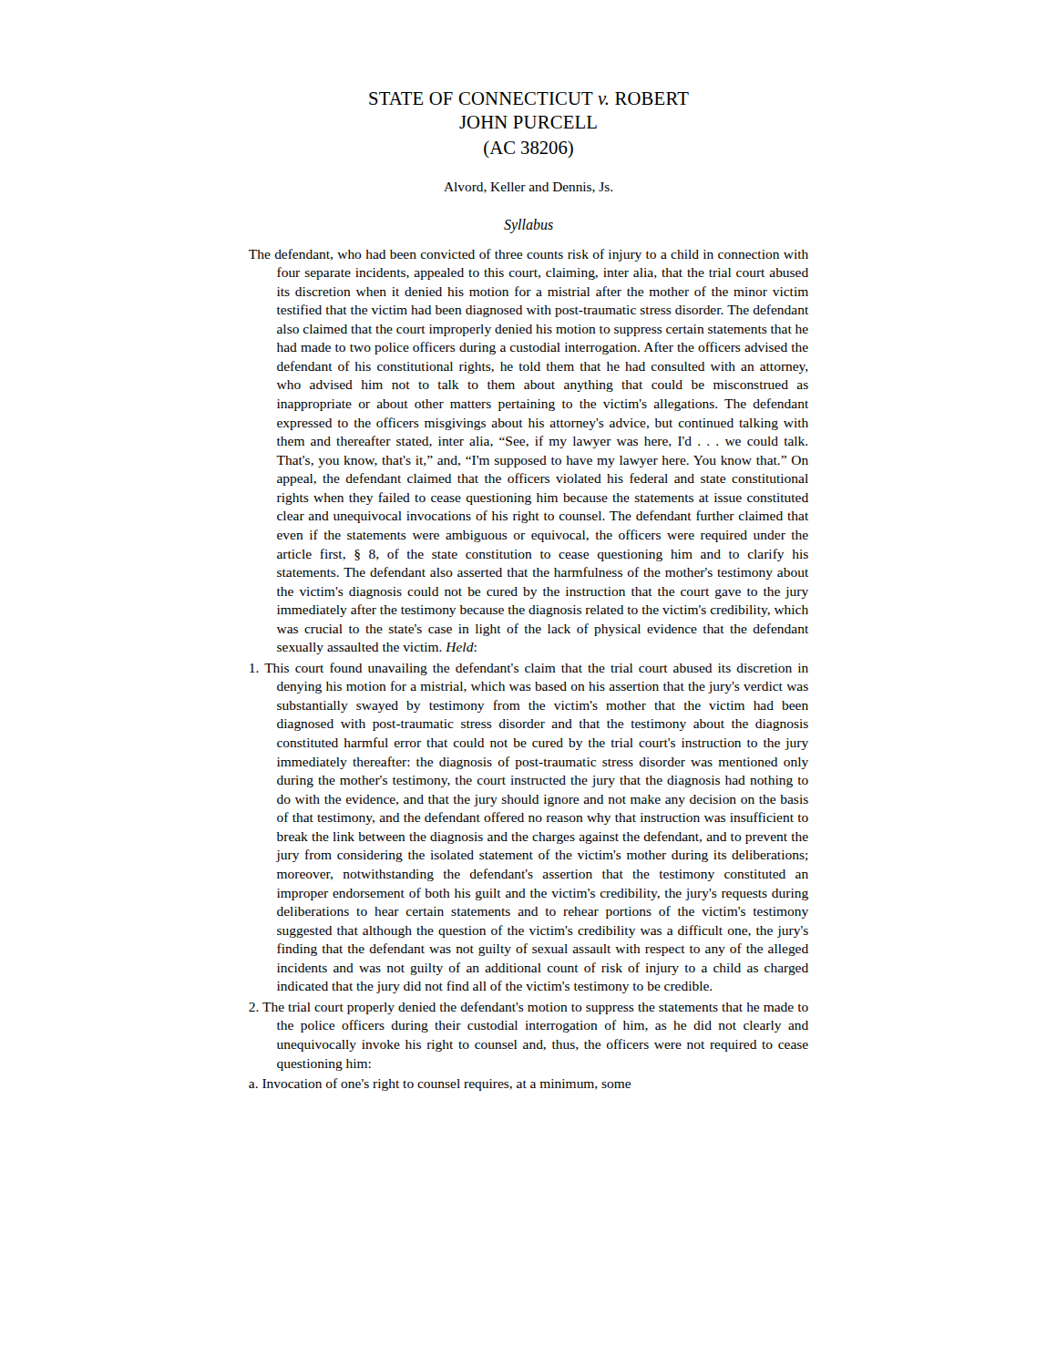STATE OF CONNECTICUT v. ROBERT
JOHN PURCELL
(AC 38206)
Alvord, Keller and Dennis, Js.
Syllabus
The defendant, who had been convicted of three counts risk of injury to a child in connection with four separate incidents, appealed to this court, claiming, inter alia, that the trial court abused its discretion when it denied his motion for a mistrial after the mother of the minor victim testified that the victim had been diagnosed with post-traumatic stress disorder. The defendant also claimed that the court improperly denied his motion to suppress certain statements that he had made to two police officers during a custodial interrogation. After the officers advised the defendant of his constitutional rights, he told them that he had consulted with an attorney, who advised him not to talk to them about anything that could be misconstrued as inappropriate or about other matters pertaining to the victim's allegations. The defendant expressed to the officers misgivings about his attorney's advice, but continued talking with them and thereafter stated, inter alia, “See, if my lawyer was here, I'd . . . we could talk. That's, you know, that's it,” and, “I'm supposed to have my lawyer here. You know that.” On appeal, the defendant claimed that the officers violated his federal and state constitutional rights when they failed to cease questioning him because the statements at issue constituted clear and unequivocal invocations of his right to counsel. The defendant further claimed that even if the statements were ambiguous or equivocal, the officers were required under the article first, § 8, of the state constitution to cease questioning him and to clarify his statements. The defendant also asserted that the harmfulness of the mother's testimony about the victim's diagnosis could not be cured by the instruction that the court gave to the jury immediately after the testimony because the diagnosis related to the victim's credibility, which was crucial to the state's case in light of the lack of physical evidence that the defendant sexually assaulted the victim. Held:
1. This court found unavailing the defendant's claim that the trial court abused its discretion in denying his motion for a mistrial, which was based on his assertion that the jury's verdict was substantially swayed by testimony from the victim's mother that the victim had been diagnosed with post-traumatic stress disorder and that the testimony about the diagnosis constituted harmful error that could not be cured by the trial court's instruction to the jury immediately thereafter: the diagnosis of post-traumatic stress disorder was mentioned only during the mother's testimony, the court instructed the jury that the diagnosis had nothing to do with the evidence, and that the jury should ignore and not make any decision on the basis of that testimony, and the defendant offered no reason why that instruction was insufficient to break the link between the diagnosis and the charges against the defendant, and to prevent the jury from considering the isolated statement of the victim's mother during its deliberations; moreover, notwithstanding the defendant's assertion that the testimony constituted an improper endorsement of both his guilt and the victim's credibility, the jury's requests during deliberations to hear certain statements and to rehear portions of the victim's testimony suggested that although the question of the victim's credibility was a difficult one, the jury's finding that the defendant was not guilty of sexual assault with respect to any of the alleged incidents and was not guilty of an additional count of risk of injury to a child as charged indicated that the jury did not find all of the victim's testimony to be credible.
2. The trial court properly denied the defendant's motion to suppress the statements that he made to the police officers during their custodial interrogation of him, as he did not clearly and unequivocally invoke his right to counsel and, thus, the officers were not required to cease questioning him:
a. Invocation of one's right to counsel requires, at a minimum, some